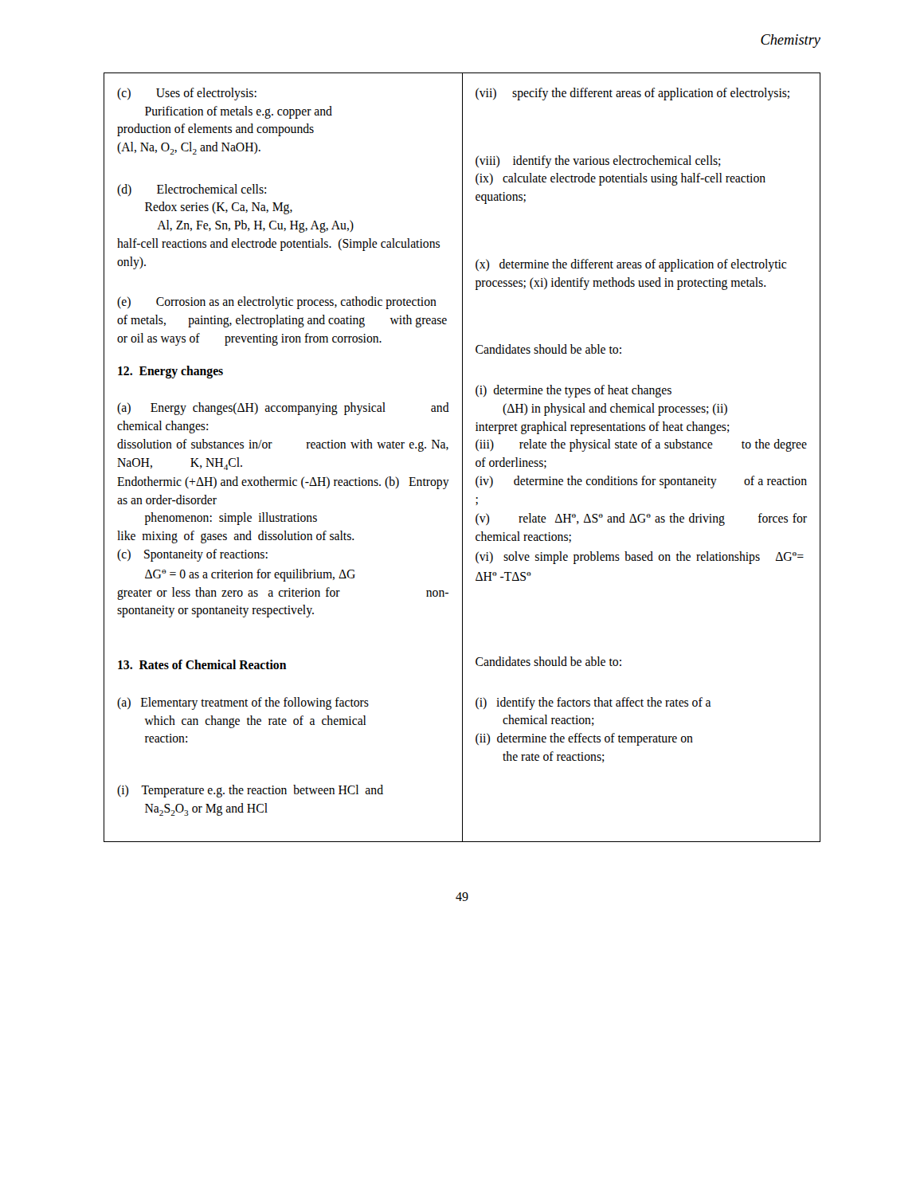Chemistry
| (c) Uses of electrolysis: Purification of metals e.g. copper and production of elements and compounds (Al, Na, O 2 , Cl 2 and NaOH). (d) Electrochemical cells: Redox series (K, Ca, Na, Mg, Al, Zn, Fe, Sn, Pb, H, Cu, Hg, Ag, Au,) half-cell reactions and electrode potentials. (Simple calculations only). (e) Corrosion as an electrolytic process, cathodic protection of metals, painting, electroplating and coating with grease or oil as ways of preventing iron from corrosion. 12. Energy changes (a) Energy changes(ΔH) accompanying physical and chemical changes: dissolution of substances in/or reaction with water e.g. Na, NaOH, K, NH 4 Cl. Endothermic (+ΔH) and exothermic (-ΔH) reactions. (b) Entropy as an order-disorder phenomenon: simple illustrations like mixing of gases and dissolution of salts. (c) Spontaneity of reactions: ΔG ө = 0 as a criterion for equilibrium, ΔG greater or less than zero as a criterion for non-spontaneity or spontaneity respectively. 13. Rates of Chemical Reaction (a) Elementary treatment of the following factors which can change the rate of a chemical reaction: (i) Temperature e.g. the reaction between HCl and Na 2 S 2 O 3 or Mg and HCl | (vii) specify the different areas of application of electrolysis; (viii) identify the various electrochemical cells; (ix) calculate electrode potentials using half-cell reaction equations; (x) determine the different areas of application of electrolytic processes; (xi) identify methods used in protecting metals. Candidates should be able to: (i) determine the types of heat changes (ΔH) in physical and chemical processes; (ii) interpret graphical representations of heat changes; (iii) relate the physical state of a substance to the degree of orderliness; (iv) determine the conditions for spontaneity of a reaction ; (v) relate ΔH ө , ΔS ө and ΔG ө as the driving forces for chemical reactions; (vi) solve simple problems based on the relationships ΔG ө = ΔH ө -TΔS ө Candidates should be able to: (i) identify the factors that affect the rates of a chemical reaction; (ii) determine the effects of temperature on the rate of reactions; |
49